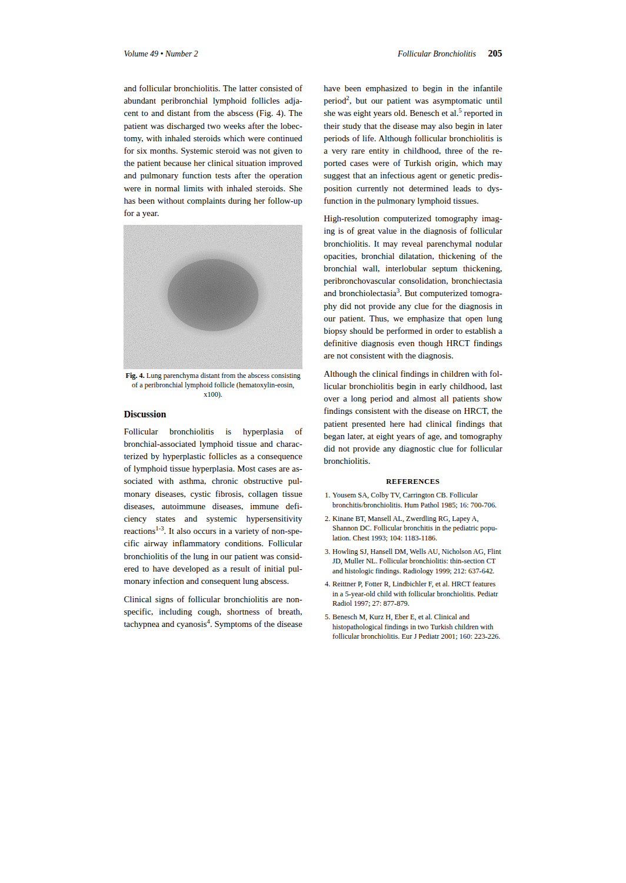Volume 49 • Number 2
Follicular Bronchiolitis 205
and follicular bronchiolitis. The latter consisted of abundant peribronchial lymphoid follicles adjacent to and distant from the abscess (Fig. 4). The patient was discharged two weeks after the lobectomy, with inhaled steroids which were continued for six months. Systemic steroid was not given to the patient because her clinical situation improved and pulmonary function tests after the operation were in normal limits with inhaled steroids. She has been without complaints during her follow-up for a year.
Fig. 4. Lung parenchyma distant from the abscess consisting of a peribronchial lymphoid follicle (hematoxylin-eosin, x100).
Discussion
Follicular bronchiolitis is hyperplasia of bronchial-associated lymphoid tissue and characterized by hyperplastic follicles as a consequence of lymphoid tissue hyperplasia. Most cases are associated with asthma, chronic obstructive pulmonary diseases, cystic fibrosis, collagen tissue diseases, autoimmune diseases, immune deficiency states and systemic hypersensitivity reactions1-3. It also occurs in a variety of non-specific airway inflammatory conditions. Follicular bronchiolitis of the lung in our patient was considered to have developed as a result of initial pulmonary infection and consequent lung abscess.
Clinical signs of follicular bronchiolitis are non-specific, including cough, shortness of breath, tachypnea and cyanosis4. Symptoms of the disease have been emphasized to begin in the infantile period2, but our patient was asymptomatic until she was eight years old. Benesch et al.5 reported in their study that the disease may also begin in later periods of life. Although follicular bronchiolitis is a very rare entity in childhood, three of the reported cases were of Turkish origin, which may suggest that an infectious agent or genetic predisposition currently not determined leads to dysfunction in the pulmonary lymphoid tissues.
High-resolution computerized tomography imaging is of great value in the diagnosis of follicular bronchiolitis. It may reveal parenchymal nodular opacities, bronchial dilatation, thickening of the bronchial wall, interlobular septum thickening, peribronchovascular consolidation, bronchiectasia and bronchiolectasia3. But computerized tomography did not provide any clue for the diagnosis in our patient. Thus, we emphasize that open lung biopsy should be performed in order to establish a definitive diagnosis even though HRCT findings are not consistent with the diagnosis.
Although the clinical findings in children with follicular bronchiolitis begin in early childhood, last over a long period and almost all patients show findings consistent with the disease on HRCT, the patient presented here had clinical findings that began later, at eight years of age, and tomography did not provide any diagnostic clue for follicular bronchiolitis.
REFERENCES
Yousem SA, Colby TV, Carrington CB. Follicular bronchitis/bronchiolitis. Hum Pathol 1985; 16: 700-706.
Kinane BT, Mansell AL, Zwerdling RG, Lapey A, Shannon DC. Follicular bronchitis in the pediatric population. Chest 1993; 104: 1183-1186.
Howling SJ, Hansell DM, Wells AU, Nicholson AG, Flint JD, Muller NL. Follicular bronchiolitis: thin-section CT and histologic findings. Radiology 1999; 212: 637-642.
Reittner P, Fotter R, Lindbichler F, et al. HRCT features in a 5-year-old child with follicular bronchiolitis. Pediatr Radiol 1997; 27: 877-879.
Benesch M, Kurz H, Eber E, et al. Clinical and histopathological findings in two Turkish children with follicular bronchiolitis. Eur J Pediatr 2001; 160: 223-226.